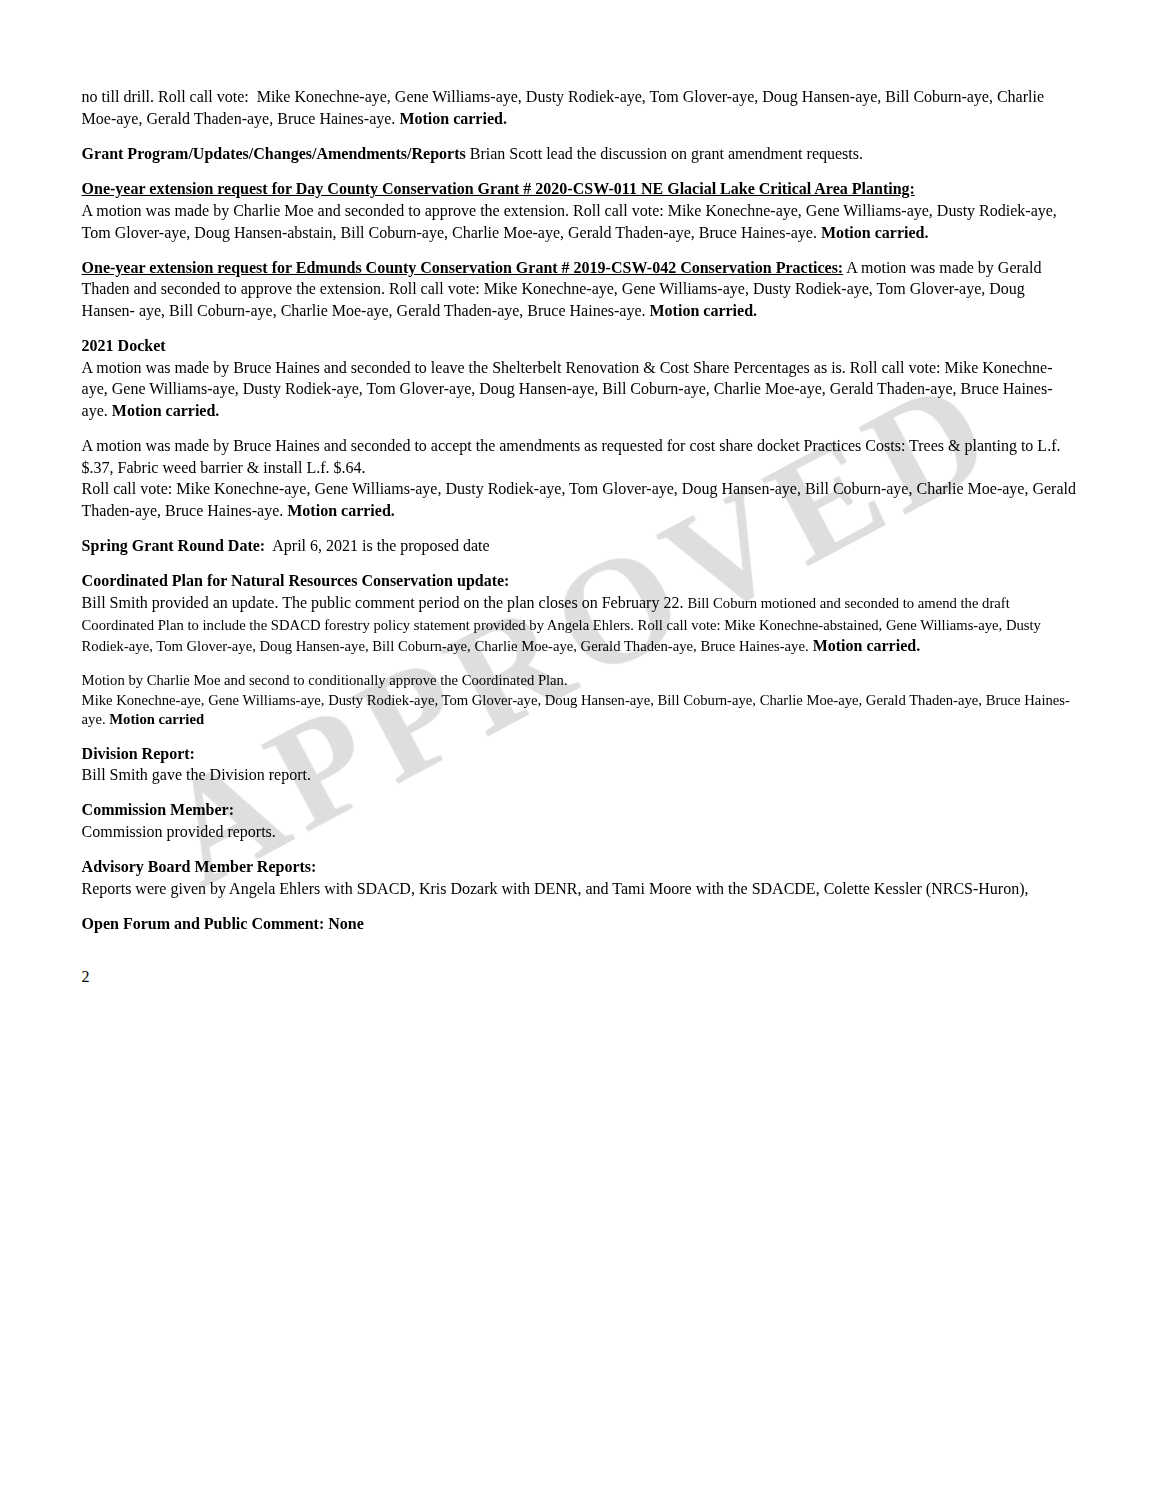APPROVED
no till drill. Roll call vote: Mike Konechne-aye, Gene Williams-aye, Dusty Rodiek-aye, Tom Glover-aye, Doug Hansen-aye, Bill Coburn-aye, Charlie Moe-aye, Gerald Thaden-aye, Bruce Haines-aye. Motion carried.
Grant Program/Updates/Changes/Amendments/Reports Brian Scott lead the discussion on grant amendment requests.
One-year extension request for Day County Conservation Grant # 2020-CSW-011 NE Glacial Lake Critical Area Planting:
A motion was made by Charlie Moe and seconded to approve the extension. Roll call vote: Mike Konechne-aye, Gene Williams-aye, Dusty Rodiek-aye, Tom Glover-aye, Doug Hansen-abstain, Bill Coburn-aye, Charlie Moe-aye, Gerald Thaden-aye, Bruce Haines-aye. Motion carried.
One-year extension request for Edmunds County Conservation Grant # 2019-CSW-042 Conservation Practices: A motion was made by Gerald Thaden and seconded to approve the extension. Roll call vote: Mike Konechne-aye, Gene Williams-aye, Dusty Rodiek-aye, Tom Glover-aye, Doug Hansen- aye, Bill Coburn-aye, Charlie Moe-aye, Gerald Thaden-aye, Bruce Haines-aye. Motion carried.
2021 Docket
A motion was made by Bruce Haines and seconded to leave the Shelterbelt Renovation & Cost Share Percentages as is. Roll call vote: Mike Konechne-aye, Gene Williams-aye, Dusty Rodiek-aye, Tom Glover-aye, Doug Hansen-aye, Bill Coburn-aye, Charlie Moe-aye, Gerald Thaden-aye, Bruce Haines-aye. Motion carried.
A motion was made by Bruce Haines and seconded to accept the amendments as requested for cost share docket Practices Costs: Trees & planting to L.f. $.37, Fabric weed barrier & install L.f. $.64.
Roll call vote: Mike Konechne-aye, Gene Williams-aye, Dusty Rodiek-aye, Tom Glover-aye, Doug Hansen-aye, Bill Coburn-aye, Charlie Moe-aye, Gerald Thaden-aye, Bruce Haines-aye. Motion carried.
Spring Grant Round Date: April 6, 2021 is the proposed date
Coordinated Plan for Natural Resources Conservation update:
Bill Smith provided an update. The public comment period on the plan closes on February 22. Bill Coburn motioned and seconded to amend the draft Coordinated Plan to include the SDACD forestry policy statement provided by Angela Ehlers. Roll call vote: Mike Konechne-abstained, Gene Williams-aye, Dusty Rodiek-aye, Tom Glover-aye, Doug Hansen-aye, Bill Coburn-aye, Charlie Moe-aye, Gerald Thaden-aye, Bruce Haines-aye. Motion carried.
Motion by Charlie Moe and second to conditionally approve the Coordinated Plan.
Mike Konechne-aye, Gene Williams-aye, Dusty Rodiek-aye, Tom Glover-aye, Doug Hansen-aye, Bill Coburn-aye, Charlie Moe-aye, Gerald Thaden-aye, Bruce Haines-aye. Motion carried
Division Report:
Bill Smith gave the Division report.
Commission Member:
Commission provided reports.
Advisory Board Member Reports:
Reports were given by Angela Ehlers with SDACD, Kris Dozark with DENR, and Tami Moore with the SDACDE, Colette Kessler (NRCS-Huron),
Open Forum and Public Comment: None
2